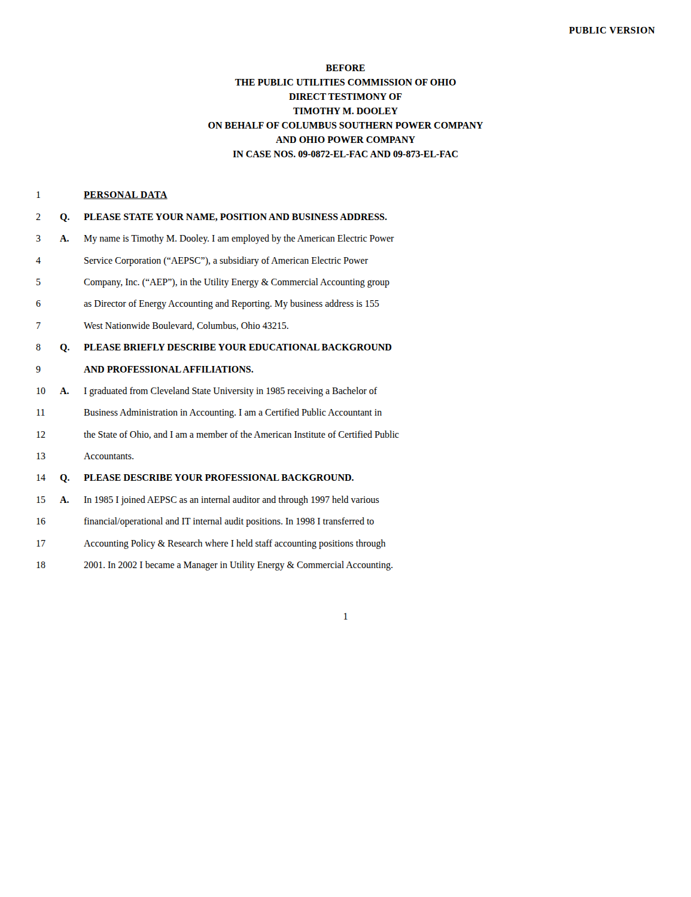PUBLIC VERSION
BEFORE
THE PUBLIC UTILITIES COMMISSION OF OHIO
DIRECT TESTIMONY OF
TIMOTHY M. DOOLEY
ON BEHALF OF COLUMBUS SOUTHERN POWER COMPANY
AND OHIO POWER COMPANY
IN CASE NOS. 09-0872-EL-FAC AND 09-873-EL-FAC
| 1 | | PERSONAL DATA |
| 2 | Q. | PLEASE STATE YOUR NAME, POSITION AND BUSINESS ADDRESS. |
| 3 | A. | My name is Timothy M. Dooley. I am employed by the American Electric Power |
| 4 | | Service Corporation (“AEPSC”), a subsidiary of American Electric Power |
| 5 | | Company, Inc. (“AEP”), in the Utility Energy & Commercial Accounting group |
| 6 | | as Director of Energy Accounting and Reporting. My business address is 155 |
| 7 | | West Nationwide Boulevard, Columbus, Ohio 43215. |
| 8 | Q. | PLEASE BRIEFLY DESCRIBE YOUR EDUCATIONAL BACKGROUND |
| 9 | | AND PROFESSIONAL AFFILIATIONS. |
| 10 | A. | I graduated from Cleveland State University in 1985 receiving a Bachelor of |
| 11 | | Business Administration in Accounting. I am a Certified Public Accountant in |
| 12 | | the State of Ohio, and I am a member of the American Institute of Certified Public |
| 13 | | Accountants. |
| 14 | Q. | PLEASE DESCRIBE YOUR PROFESSIONAL BACKGROUND. |
| 15 | A. | In 1985 I joined AEPSC as an internal auditor and through 1997 held various |
| 16 | | financial/operational and IT internal audit positions. In 1998 I transferred to |
| 17 | | Accounting Policy & Research where I held staff accounting positions through |
| 18 | | 2001. In 2002 I became a Manager in Utility Energy & Commercial Accounting. |
1